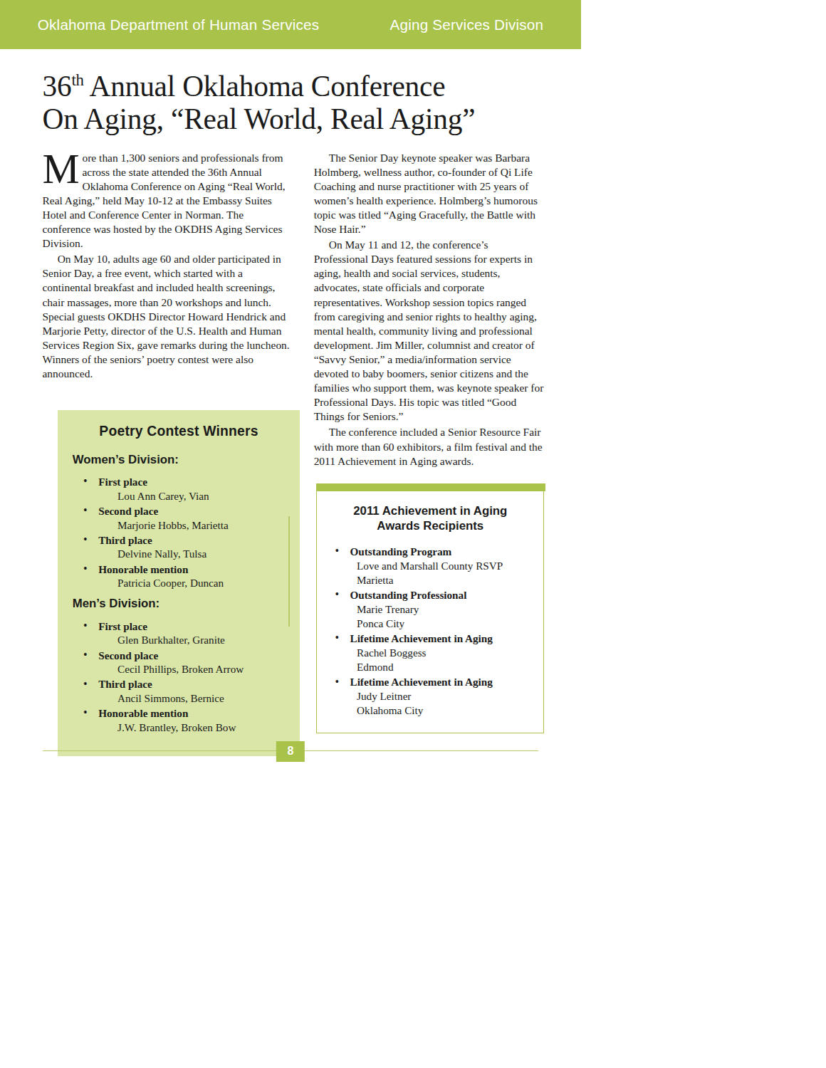Oklahoma Department of Human Services
Aging Services Divison
36th Annual Oklahoma Conference
On Aging, “Real World, Real Aging”
More than 1,300 seniors and professionals from across the state attended the 36th Annual Oklahoma Conference on Aging “Real World, Real Aging,” held May 10-12 at the Embassy Suites Hotel and Conference Center in Norman. The conference was hosted by the OKDHS Aging Services Division.
On May 10, adults age 60 and older participated in Senior Day, a free event, which started with a continental breakfast and included health screenings, chair massages, more than 20 workshops and lunch. Special guests OKDHS Director Howard Hendrick and Marjorie Petty, director of the U.S. Health and Human Services Region Six, gave remarks during the luncheon. Winners of the seniors’ poetry contest were also announced.
Poetry Contest Winners
Women’s Division:
First place Lou Ann Carey, Vian
Second place Marjorie Hobbs, Marietta
Third place Delvine Nally, Tulsa
Honorable mention Patricia Cooper, Duncan
Men’s Division:
First place Glen Burkhalter, Granite
Second place Cecil Phillips, Broken Arrow
Third place Ancil Simmons, Bernice
Honorable mention J.W. Brantley, Broken Bow
The Senior Day keynote speaker was Barbara Holmberg, wellness author, co-founder of Qi Life Coaching and nurse practitioner with 25 years of women’s health experience. Holmberg’s humorous topic was titled “Aging Gracefully, the Battle with Nose Hair.”
On May 11 and 12, the conference’s Professional Days featured sessions for experts in aging, health and social services, students, advocates, state officials and corporate representatives. Workshop session topics ranged from caregiving and senior rights to healthy aging, mental health, community living and professional development. Jim Miller, columnist and creator of “Savvy Senior,” a media/information service devoted to baby boomers, senior citizens and the families who support them, was keynote speaker for Professional Days. His topic was titled “Good Things for Seniors.”
The conference included a Senior Resource Fair with more than 60 exhibitors, a film festival and the 2011 Achievement in Aging awards.
2011 Achievement in Aging
Awards Recipients
Outstanding Program Love and Marshall County RSVP Marietta
Outstanding Professional Marie Trenary Ponca City
Lifetime Achievement in Aging Rachel Boggess Edmond
Lifetime Achievement in Aging Judy Leitner Oklahoma City
8